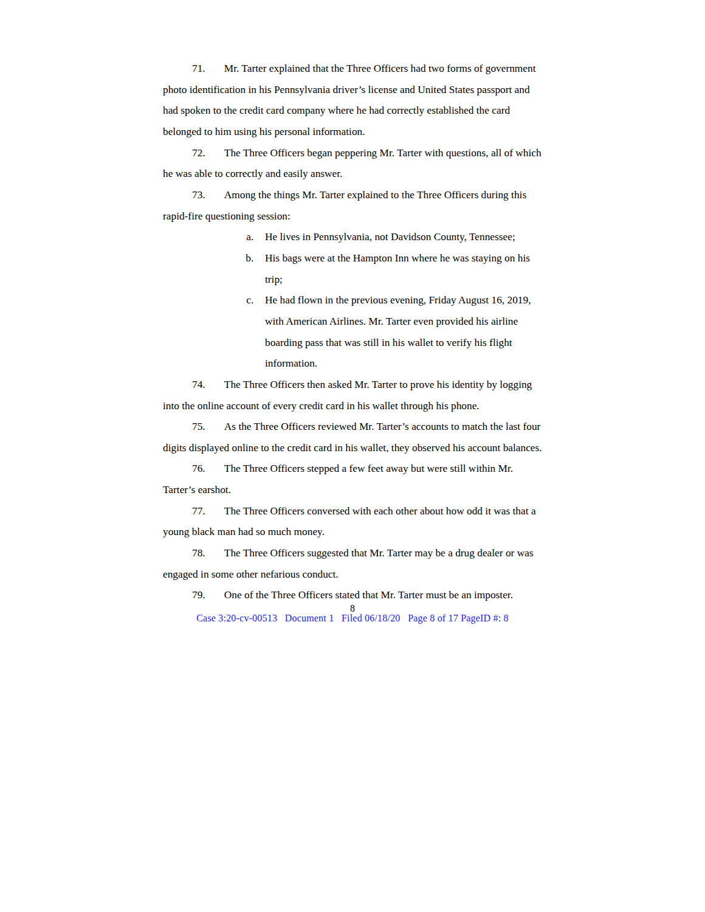71. Mr. Tarter explained that the Three Officers had two forms of government photo identification in his Pennsylvania driver’s license and United States passport and had spoken to the credit card company where he had correctly established the card belonged to him using his personal information.
72. The Three Officers began peppering Mr. Tarter with questions, all of which he was able to correctly and easily answer.
73. Among the things Mr. Tarter explained to the Three Officers during this rapid-fire questioning session:
He lives in Pennsylvania, not Davidson County, Tennessee;
His bags were at the Hampton Inn where he was staying on his trip;
He had flown in the previous evening, Friday August 16, 2019, with American Airlines. Mr. Tarter even provided his airline boarding pass that was still in his wallet to verify his flight information.
74. The Three Officers then asked Mr. Tarter to prove his identity by logging into the online account of every credit card in his wallet through his phone.
75. As the Three Officers reviewed Mr. Tarter’s accounts to match the last four digits displayed online to the credit card in his wallet, they observed his account balances.
76. The Three Officers stepped a few feet away but were still within Mr. Tarter’s earshot.
77. The Three Officers conversed with each other about how odd it was that a young black man had so much money.
78. The Three Officers suggested that Mr. Tarter may be a drug dealer or was engaged in some other nefarious conduct.
79. One of the Three Officers stated that Mr. Tarter must be an imposter.
8
Case 3:20-cv-00513 Document 1 Filed 06/18/20 Page 8 of 17 PageID #: 8